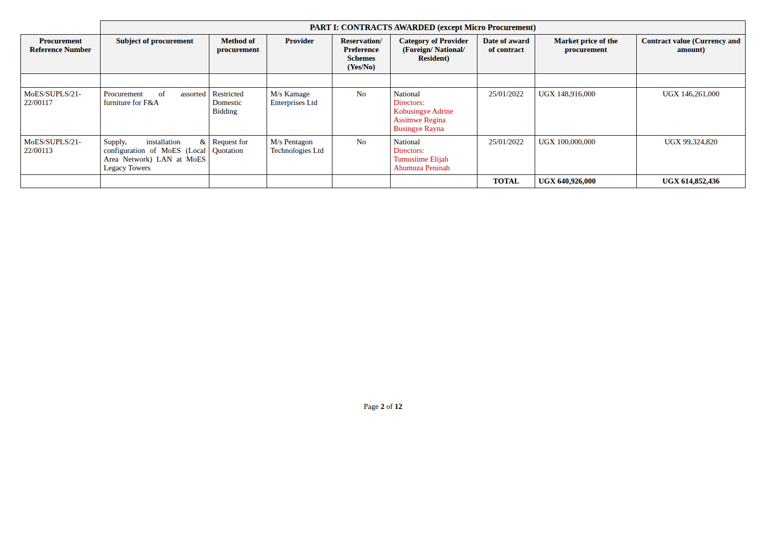| | PART I: CONTRACTS AWARDED (except Micro Procurement) |
| Procurement Reference Number | Subject of procurement | Method of procurement | Provider | Reservation/ Preference Schemes (Yes/No) | Category of Provider (Foreign/ National/ Resident) | Date of award of contract | Market price of the procurement | Contract value (Currency and amount) |
| MoES/SUPLS/21-22/00117 | Procurement of assorted furniture for F&A | Restricted Domestic Bidding | M/s Kamage Enterprises Ltd | No | National Directors: Kobusingye Adrine Assimwe Regina Busingye Rayna | 25/01/2022 | UGX 148,916,000 | UGX 146,261,000 |
| MoES/SUPLS/21-22/00113 | Supply, installation & configuration of MoES (Local Area Network) LAN at MoES Legacy Towers | Request for Quotation | M/s Pentagon Technologies Ltd | No | National Directors: Tumusiime Elijah Ahumuza Peninah | 25/01/2022 | UGX 100,000,000 | UGX 99,324,820 |
| | | | | | | TOTAL | UGX 640,926,000 | UGX 614,852,436 |
Page 2 of 12